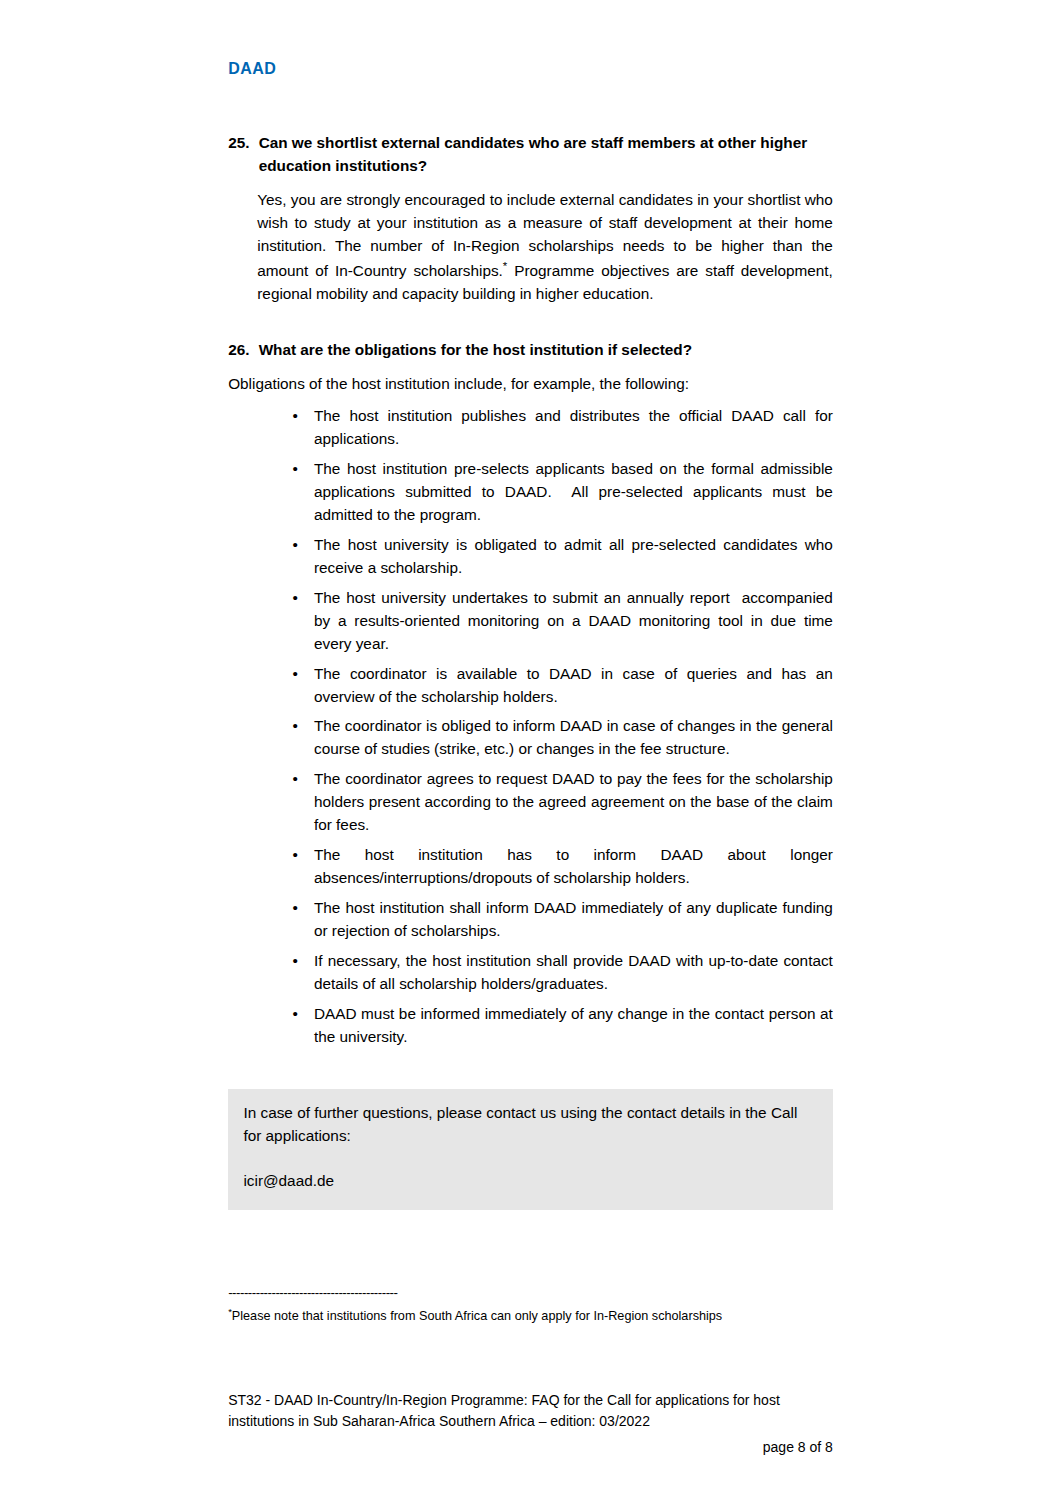DAAD
25. Can we shortlist external candidates who are staff members at other higher education institutions?
Yes, you are strongly encouraged to include external candidates in your shortlist who wish to study at your institution as a measure of staff development at their home institution. The number of In-Region scholarships needs to be higher than the amount of In-Country scholarships.* Programme objectives are staff development, regional mobility and capacity building in higher education.
26. What are the obligations for the host institution if selected?
Obligations of the host institution include, for example, the following:
The host institution publishes and distributes the official DAAD call for applications.
The host institution pre-selects applicants based on the formal admissible applications submitted to DAAD. All pre-selected applicants must be admitted to the program.
The host university is obligated to admit all pre-selected candidates who receive a scholarship.
The host university undertakes to submit an annually report accompanied by a results-oriented monitoring on a DAAD monitoring tool in due time every year.
The coordinator is available to DAAD in case of queries and has an overview of the scholarship holders.
The coordinator is obliged to inform DAAD in case of changes in the general course of studies (strike, etc.) or changes in the fee structure.
The coordinator agrees to request DAAD to pay the fees for the scholarship holders present according to the agreed agreement on the base of the claim for fees.
The host institution has to inform DAAD about longer absences/interruptions/dropouts of scholarship holders.
The host institution shall inform DAAD immediately of any duplicate funding or rejection of scholarships.
If necessary, the host institution shall provide DAAD with up-to-date contact details of all scholarship holders/graduates.
DAAD must be informed immediately of any change in the contact person at the university.
In case of further questions, please contact us using the contact details in the Call for applications:
icir@daad.de
-------------------------------------------
*Please note that institutions from South Africa can only apply for In-Region scholarships
ST32 - DAAD In-Country/In-Region Programme: FAQ for the Call for applications for host institutions in Sub Saharan-Africa Southern Africa – edition: 03/2022
page 8 of 8